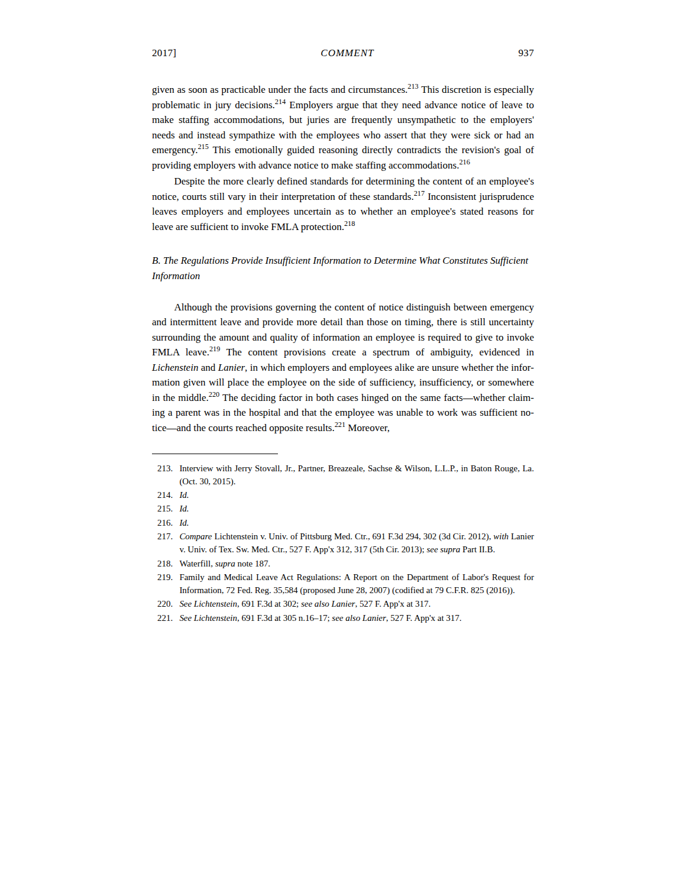2017] COMMENT 937
given as soon as practicable under the facts and circumstances.213 This discretion is especially problematic in jury decisions.214 Employers argue that they need advance notice of leave to make staffing accommodations, but juries are frequently unsympathetic to the employers' needs and instead sympathize with the employees who assert that they were sick or had an emergency.215 This emotionally guided reasoning directly contradicts the revision's goal of providing employers with advance notice to make staffing accommodations.216
Despite the more clearly defined standards for determining the content of an employee's notice, courts still vary in their interpretation of these standards.217 Inconsistent jurisprudence leaves employers and employees uncertain as to whether an employee's stated reasons for leave are sufficient to invoke FMLA protection.218
B. The Regulations Provide Insufficient Information to Determine What Constitutes Sufficient Information
Although the provisions governing the content of notice distinguish between emergency and intermittent leave and provide more detail than those on timing, there is still uncertainty surrounding the amount and quality of information an employee is required to give to invoke FMLA leave.219 The content provisions create a spectrum of ambiguity, evidenced in Lichenstein and Lanier, in which employers and employees alike are unsure whether the information given will place the employee on the side of sufficiency, insufficiency, or somewhere in the middle.220 The deciding factor in both cases hinged on the same facts—whether claiming a parent was in the hospital and that the employee was unable to work was sufficient notice—and the courts reached opposite results.221 Moreover,
213. Interview with Jerry Stovall, Jr., Partner, Breazeale, Sachse & Wilson, L.L.P., in Baton Rouge, La. (Oct. 30, 2015).
214. Id.
215. Id.
216. Id.
217. Compare Lichtenstein v. Univ. of Pittsburg Med. Ctr., 691 F.3d 294, 302 (3d Cir. 2012), with Lanier v. Univ. of Tex. Sw. Med. Ctr., 527 F. App'x 312, 317 (5th Cir. 2013); see supra Part II.B.
218. Waterfill, supra note 187.
219. Family and Medical Leave Act Regulations: A Report on the Department of Labor's Request for Information, 72 Fed. Reg. 35,584 (proposed June 28, 2007) (codified at 79 C.F.R. 825 (2016)).
220. See Lichtenstein, 691 F.3d at 302; see also Lanier, 527 F. App'x at 317.
221. See Lichtenstein, 691 F.3d at 305 n.16–17; see also Lanier, 527 F. App'x at 317.